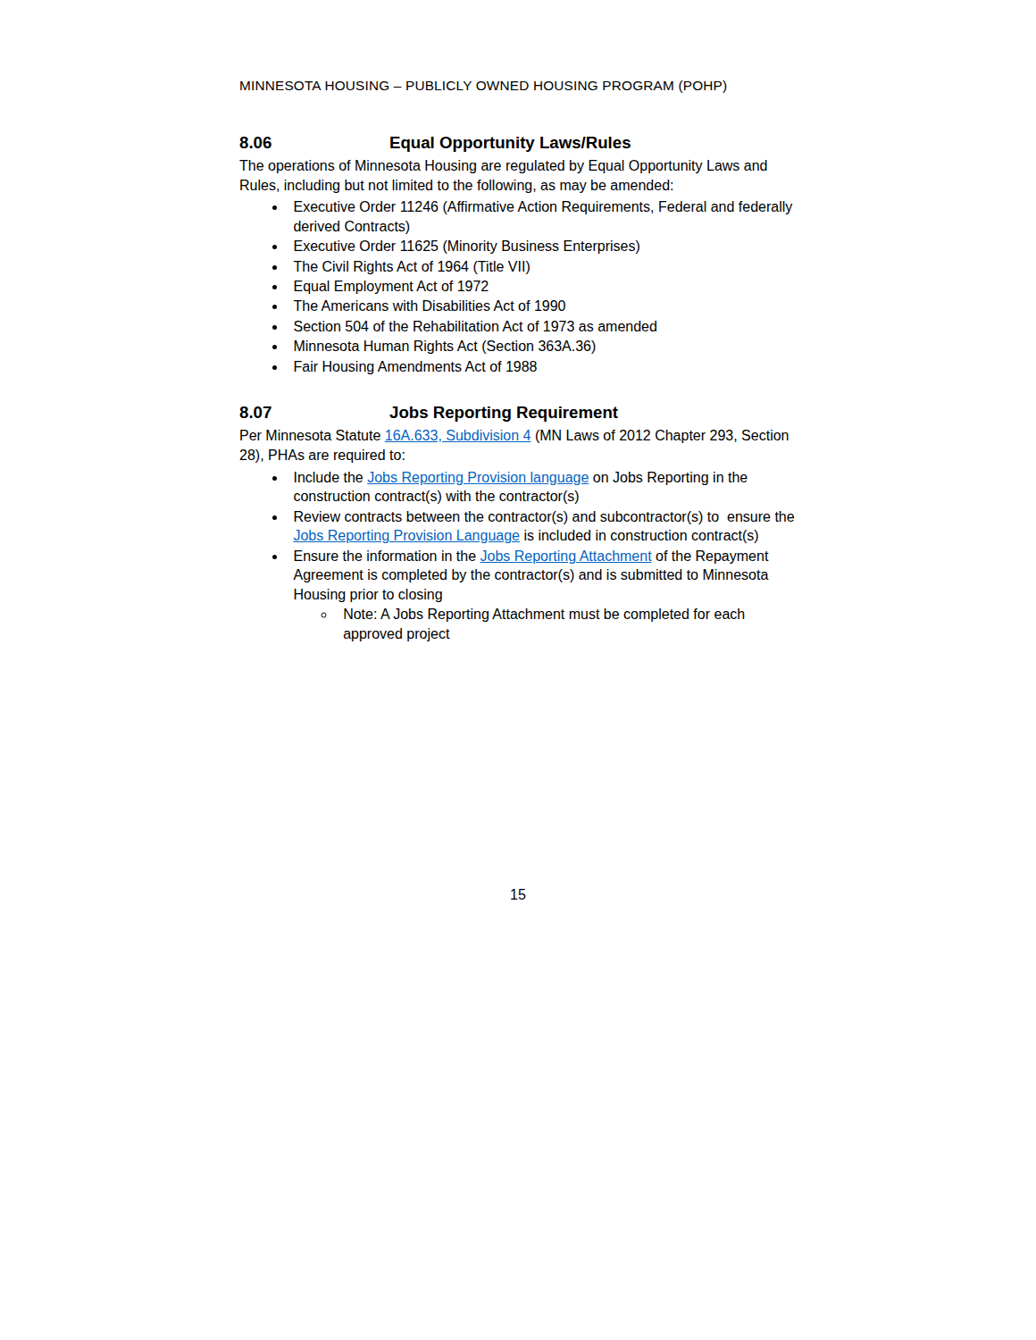MINNESOTA HOUSING – PUBLICLY OWNED HOUSING PROGRAM (POHP)
8.06 Equal Opportunity Laws/Rules
The operations of Minnesota Housing are regulated by Equal Opportunity Laws and Rules, including but not limited to the following, as may be amended:
Executive Order 11246 (Affirmative Action Requirements, Federal and federally derived Contracts)
Executive Order 11625 (Minority Business Enterprises)
The Civil Rights Act of 1964 (Title VII)
Equal Employment Act of 1972
The Americans with Disabilities Act of 1990
Section 504 of the Rehabilitation Act of 1973 as amended
Minnesota Human Rights Act (Section 363A.36)
Fair Housing Amendments Act of 1988
8.07 Jobs Reporting Requirement
Per Minnesota Statute 16A.633, Subdivision 4 (MN Laws of 2012 Chapter 293, Section 28), PHAs are required to:
Include the Jobs Reporting Provision language on Jobs Reporting in the construction contract(s) with the contractor(s)
Review contracts between the contractor(s) and subcontractor(s) to ensure the Jobs Reporting Provision Language is included in construction contract(s)
Ensure the information in the Jobs Reporting Attachment of the Repayment Agreement is completed by the contractor(s) and is submitted to Minnesota Housing prior to closing
Note: A Jobs Reporting Attachment must be completed for each approved project
15